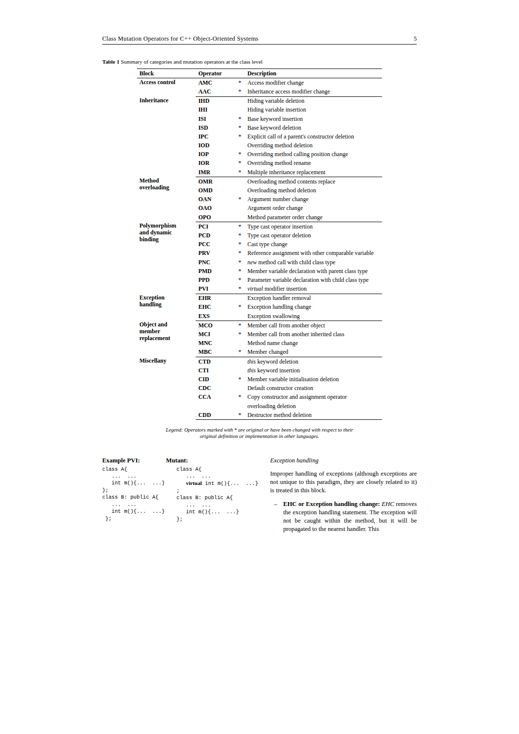Class Mutation Operators for C++ Object-Oriented Systems 5
Table 1 Summary of categories and mutation operators at the class level
| Block | Operator | | Description |
| --- | --- | --- | --- |
| Access control | AMC | * | Access modifier change |
| AAC | * | Inheritance access modifier change |
| Inheritance | IHD | | Hiding variable deletion |
| IHI | | Hiding variable insertion |
| ISI | * | Base keyword insertion |
| ISD | * | Base keyword deletion |
| IPC | * | Explicit call of a parent's constructor deletion |
| IOD | | Overriding method deletion |
| IOP | * | Overriding method calling position change |
| IOR | * | Overriding method rename |
| IMR | * | Multiple inheritance replacement |
| Method overloading | OMR | | Overloading method contents replace |
| OMD | | Overloading method deletion |
| OAN | * | Argument number change |
| OAO | | Argument order change |
| OPO | | Method parameter order change |
| Polymorphism and dynamic binding | PCI | * | Type cast operator insertion |
| PCD | * | Type cast operator deletion |
| PCC | * | Cast type change |
| PRV | * | Reference assignment with other comparable variable |
| PNC | * | new method call with child class type |
| PMD | * | Member variable declaration with parent class type |
| PPD | * | Parameter variable declaration with child class type |
| PVI | * | virtual modifier insertion |
| Exception handling | EHR | | Exception handler removal |
| EHC | * | Exception handling change |
| EXS | | Exception swallowing |
| Object and member replacement | MCO | * | Member call from another object |
| MCI | * | Member call from another inherited class |
| MNC | | Method name change |
| MBC | * | Member changed |
| Miscellany | CTD | | this keyword deletion |
| CTI | | this keyword insertion |
| CID | * | Member variable initialisation deletion |
| CDC | | Default constructor creation |
| CCA | * | Copy constructor and assignment operator |
| | | overloading deletion |
| CDD | * | Destructor method deletion |
Legend: Operators marked with * are original or have been changed with respect to their
original definition or implementation in other languages.
Example PVI: Mutant:
class A{ ... ... int m(){... ...} }; class B: public A{ ... ... int m(){... ...} };
class A{ ... ... virtual int m(){... ...} ; class B: public A{ ... ... int m(){... ...} };
Exception handling
Improper handling of exceptions (although exceptions are not unique to this paradigm, they are closely related to it) is treated in this block.
EHC or Exception handling change: EHC removes the exception handling statement. The exception will not be caught within the method, but it will be propagated to the nearest handler. This